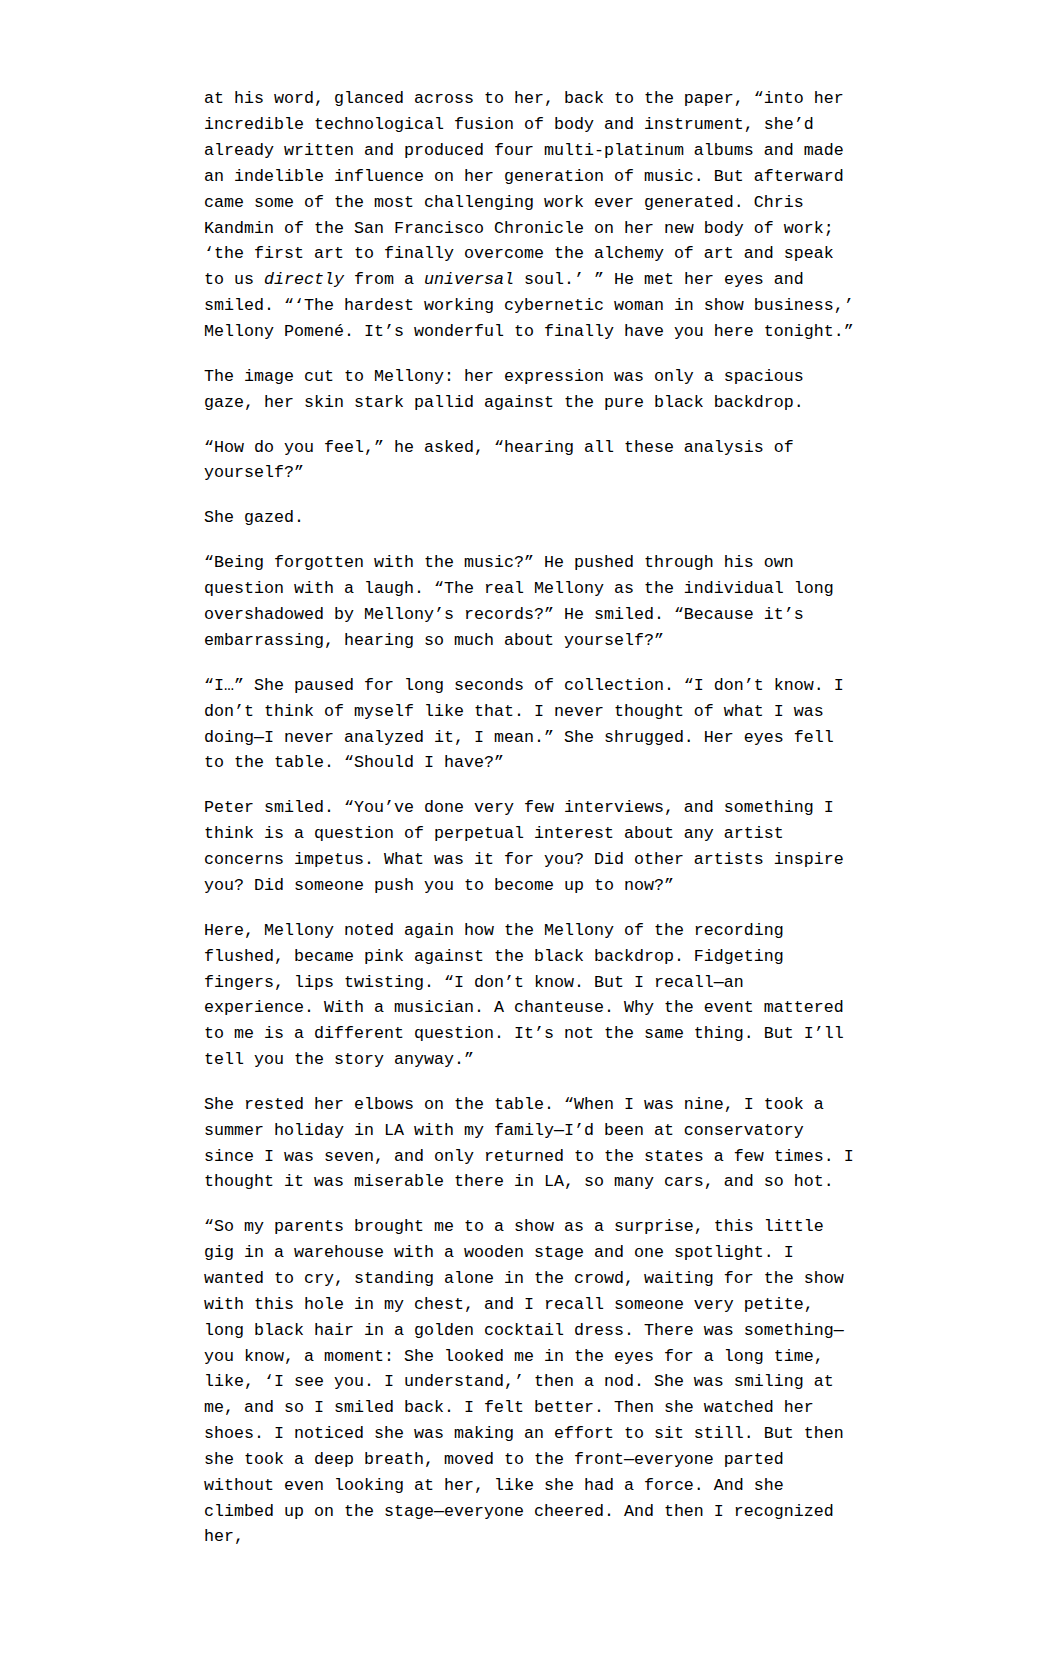at his word, glanced across to her, back to the paper, “into her incredible technological fusion of body and instrument, she’d already written and produced four multi-platinum albums and made an indelible influence on her generation of music. But afterward came some of the most challenging work ever generated. Chris Kandmin of the San Francisco Chronicle on her new body of work; ‘the first art to finally overcome the alchemy of art and speak to us directly from a universal soul.’ ” He met her eyes and smiled. “‘The hardest working cybernetic woman in show business,’ Mellony Pomené. It’s wonderful to finally have you here tonight.”
The image cut to Mellony: her expression was only a spacious gaze, her skin stark pallid against the pure black backdrop.
“How do you feel,” he asked, “hearing all these analysis of yourself?”
She gazed.
“Being forgotten with the music?” He pushed through his own question with a laugh. “The real Mellony as the individual long overshadowed by Mellony’s records?” He smiled. “Because it’s embarrassing, hearing so much about yourself?”
“I…” She paused for long seconds of collection. “I don’t know. I don’t think of myself like that. I never thought of what I was doing—I never analyzed it, I mean.” She shrugged. Her eyes fell to the table. “Should I have?”
Peter smiled. “You’ve done very few interviews, and something I think is a question of perpetual interest about any artist concerns impetus. What was it for you? Did other artists inspire you? Did someone push you to become up to now?”
Here, Mellony noted again how the Mellony of the recording flushed, became pink against the black backdrop. Fidgeting fingers, lips twisting. “I don’t know. But I recall—an experience. With a musician. A chanteuse. Why the event mattered to me is a different question. It’s not the same thing. But I’ll tell you the story anyway.”
She rested her elbows on the table. “When I was nine, I took a summer holiday in LA with my family—I’d been at conservatory since I was seven, and only returned to the states a few times. I thought it was miserable there in LA, so many cars, and so hot.
“So my parents brought me to a show as a surprise, this little gig in a warehouse with a wooden stage and one spotlight. I wanted to cry, standing alone in the crowd, waiting for the show with this hole in my chest, and I recall someone very petite, long black hair in a golden cocktail dress. There was something—you know, a moment: She looked me in the eyes for a long time, like, ‘I see you. I understand,’ then a nod. She was smiling at me, and so I smiled back. I felt better. Then she watched her shoes. I noticed she was making an effort to sit still. But then she took a deep breath, moved to the front—everyone parted without even looking at her, like she had a force. And she climbed up on the stage—everyone cheered. And then I recognized her,